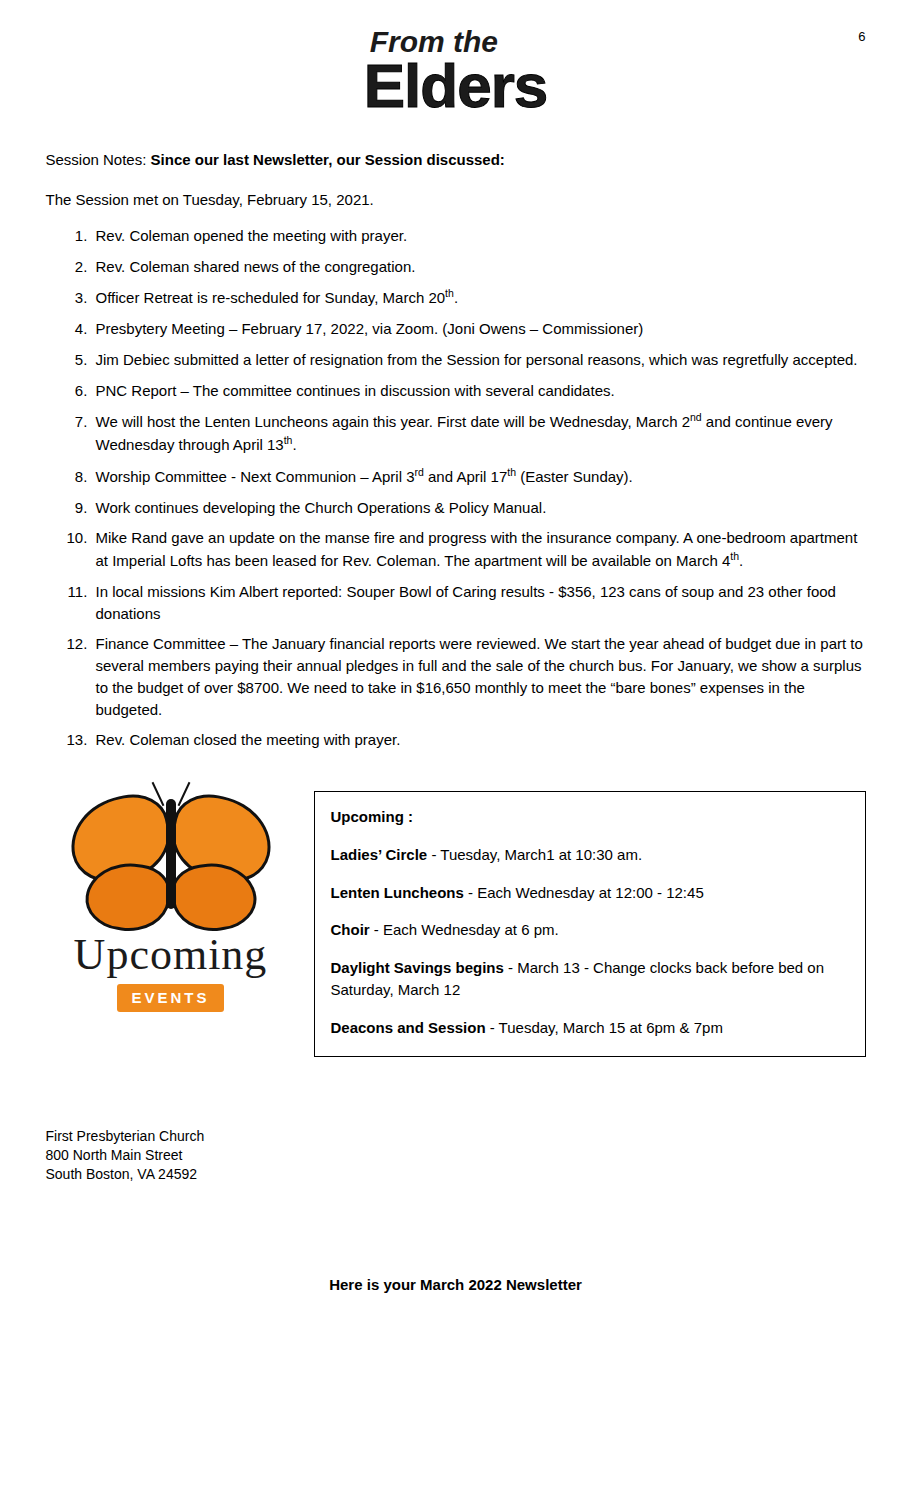6
From the Elders
Session Notes: Since our last Newsletter, our Session discussed:
The Session met on Tuesday, February 15, 2021.
Rev. Coleman opened the meeting with prayer.
Rev. Coleman shared news of the congregation.
Officer Retreat is re-scheduled for Sunday, March 20th.
Presbytery Meeting – February 17, 2022, via Zoom. (Joni Owens – Commissioner)
Jim Debiec submitted a letter of resignation from the Session for personal reasons, which was regretfully accepted.
PNC Report – The committee continues in discussion with several candidates.
We will host the Lenten Luncheons again this year. First date will be Wednesday, March 2nd and continue every Wednesday through April 13th.
Worship Committee - Next Communion – April 3rd and April 17th (Easter Sunday).
Work continues developing the Church Operations & Policy Manual.
Mike Rand gave an update on the manse fire and progress with the insurance company. A one-bedroom apartment at Imperial Lofts has been leased for Rev. Coleman. The apartment will be available on March 4th.
In local missions Kim Albert reported: Souper Bowl of Caring results - $356, 123 cans of soup and 23 other food donations
Finance Committee – The January financial reports were reviewed. We start the year ahead of budget due in part to several members paying their annual pledges in full and the sale of the church bus. For January, we show a surplus to the budget of over $8700. We need to take in $16,650 monthly to meet the “bare bones” expenses in the budgeted.
Rev. Coleman closed the meeting with prayer.
Upcoming
EVENTS
Upcoming :
Ladies’ Circle - Tuesday, March1 at 10:30 am.
Lenten Luncheons - Each Wednesday at 12:00 - 12:45
Choir - Each Wednesday at 6 pm.
Daylight Savings begins - March 13 - Change clocks back before bed on Saturday, March 12
Deacons and Session - Tuesday, March 15 at 6pm & 7pm
First Presbyterian Church
800 North Main Street
South Boston, VA 24592
Here is your March 2022 Newsletter